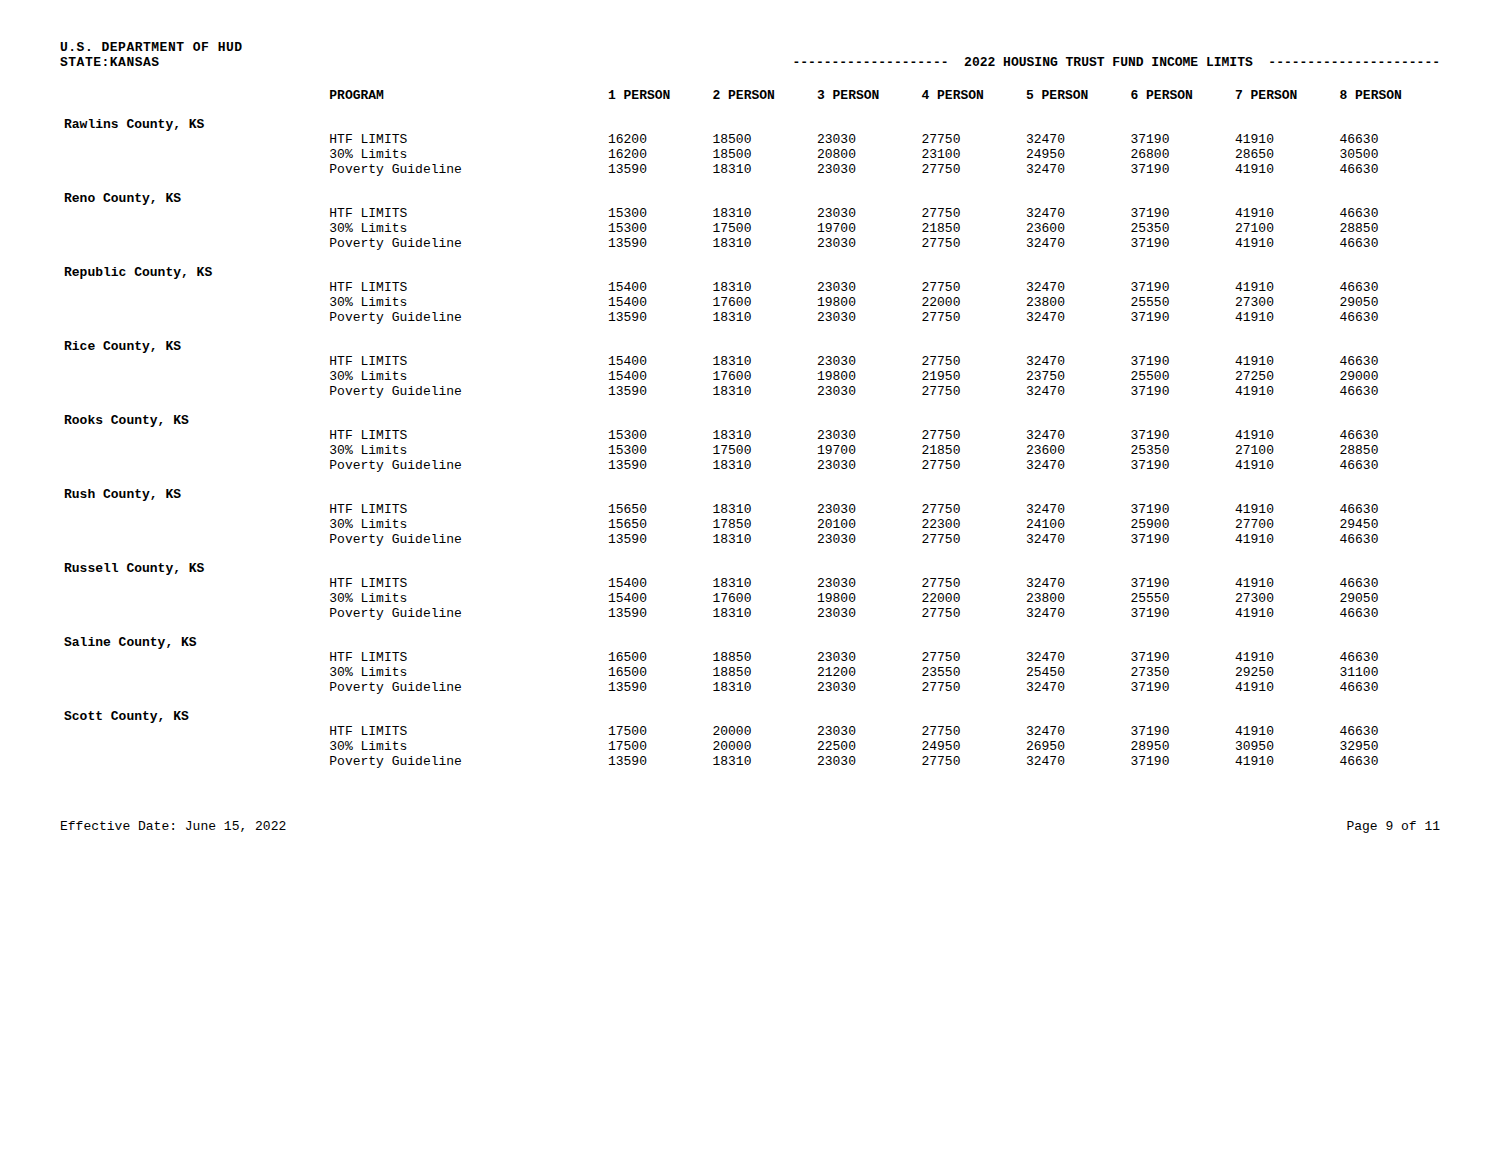U.S. DEPARTMENT OF HUD
STATE:KANSAS -------------------- 2022 HOUSING TRUST FUND INCOME LIMITS ----------------------
| | PROGRAM | 1 PERSON | 2 PERSON | 3 PERSON | 4 PERSON | 5 PERSON | 6 PERSON | 7 PERSON | 8 PERSON |
| --- | --- | --- | --- | --- | --- | --- | --- | --- | --- |
| Rawlins County, KS | |
| | HTF LIMITS | 16200 | 18500 | 23030 | 27750 | 32470 | 37190 | 41910 | 46630 |
| | 30% Limits | 16200 | 18500 | 20800 | 23100 | 24950 | 26800 | 28650 | 30500 |
| | Poverty Guideline | 13590 | 18310 | 23030 | 27750 | 32470 | 37190 | 41910 | 46630 |
| Reno County, KS | |
| | HTF LIMITS | 15300 | 18310 | 23030 | 27750 | 32470 | 37190 | 41910 | 46630 |
| | 30% Limits | 15300 | 17500 | 19700 | 21850 | 23600 | 25350 | 27100 | 28850 |
| | Poverty Guideline | 13590 | 18310 | 23030 | 27750 | 32470 | 37190 | 41910 | 46630 |
| Republic County, KS | |
| | HTF LIMITS | 15400 | 18310 | 23030 | 27750 | 32470 | 37190 | 41910 | 46630 |
| | 30% Limits | 15400 | 17600 | 19800 | 22000 | 23800 | 25550 | 27300 | 29050 |
| | Poverty Guideline | 13590 | 18310 | 23030 | 27750 | 32470 | 37190 | 41910 | 46630 |
| Rice County, KS | |
| | HTF LIMITS | 15400 | 18310 | 23030 | 27750 | 32470 | 37190 | 41910 | 46630 |
| | 30% Limits | 15400 | 17600 | 19800 | 21950 | 23750 | 25500 | 27250 | 29000 |
| | Poverty Guideline | 13590 | 18310 | 23030 | 27750 | 32470 | 37190 | 41910 | 46630 |
| Rooks County, KS | |
| | HTF LIMITS | 15300 | 18310 | 23030 | 27750 | 32470 | 37190 | 41910 | 46630 |
| | 30% Limits | 15300 | 17500 | 19700 | 21850 | 23600 | 25350 | 27100 | 28850 |
| | Poverty Guideline | 13590 | 18310 | 23030 | 27750 | 32470 | 37190 | 41910 | 46630 |
| Rush County, KS | |
| | HTF LIMITS | 15650 | 18310 | 23030 | 27750 | 32470 | 37190 | 41910 | 46630 |
| | 30% Limits | 15650 | 17850 | 20100 | 22300 | 24100 | 25900 | 27700 | 29450 |
| | Poverty Guideline | 13590 | 18310 | 23030 | 27750 | 32470 | 37190 | 41910 | 46630 |
| Russell County, KS | |
| | HTF LIMITS | 15400 | 18310 | 23030 | 27750 | 32470 | 37190 | 41910 | 46630 |
| | 30% Limits | 15400 | 17600 | 19800 | 22000 | 23800 | 25550 | 27300 | 29050 |
| | Poverty Guideline | 13590 | 18310 | 23030 | 27750 | 32470 | 37190 | 41910 | 46630 |
| Saline County, KS | |
| | HTF LIMITS | 16500 | 18850 | 23030 | 27750 | 32470 | 37190 | 41910 | 46630 |
| | 30% Limits | 16500 | 18850 | 21200 | 23550 | 25450 | 27350 | 29250 | 31100 |
| | Poverty Guideline | 13590 | 18310 | 23030 | 27750 | 32470 | 37190 | 41910 | 46630 |
| Scott County, KS | |
| | HTF LIMITS | 17500 | 20000 | 23030 | 27750 | 32470 | 37190 | 41910 | 46630 |
| | 30% Limits | 17500 | 20000 | 22500 | 24950 | 26950 | 28950 | 30950 | 32950 |
| | Poverty Guideline | 13590 | 18310 | 23030 | 27750 | 32470 | 37190 | 41910 | 46630 |
Effective Date: June 15, 2022 Page 9 of 11